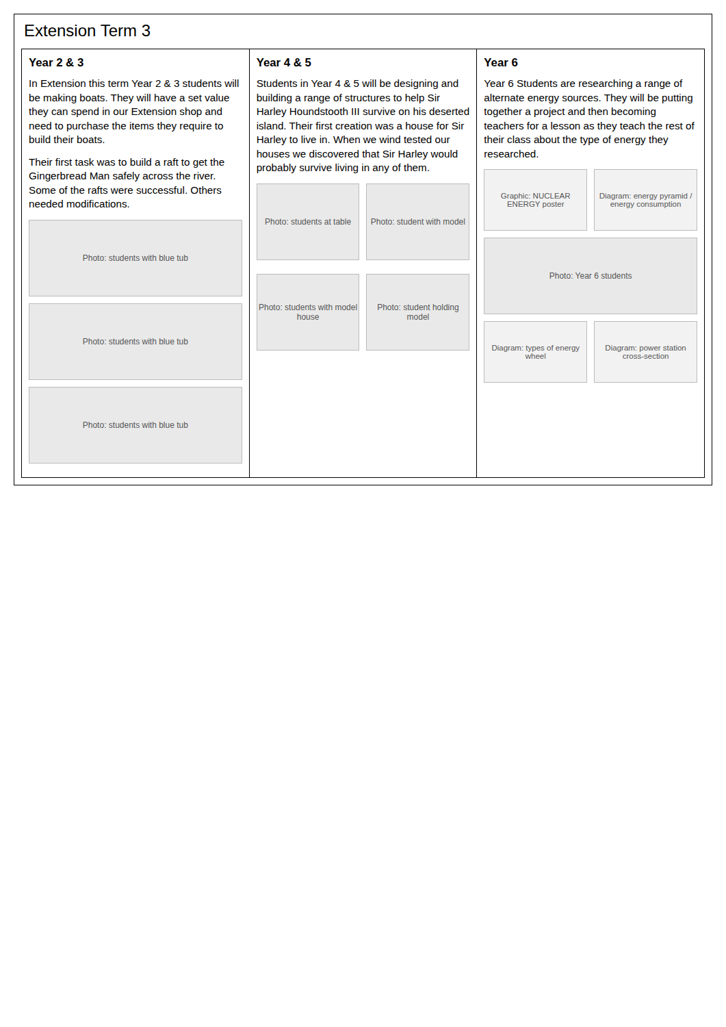Extension Term 3
| Year 2 & 3 In Extension this term Year 2 & 3 students will be making boats. They will have a set value they can spend in our Extension shop and need to purchase the items they require to build their boats. Their first task was to build a raft to get the Gingerbread Man safely across the river. Some of the rafts were successful. Others needed modifications. Photo: students with blue tub Photo: students with blue tub Photo: students with blue tub | Year 4 & 5 Students in Year 4 & 5 will be designing and building a range of structures to help Sir Harley Houndstooth III survive on his deserted island. Their first creation was a house for Sir Harley to live in. When we wind tested our houses we discovered that Sir Harley would probably survive living in any of them. Photo: students at table Photo: student with model Photo: students with model house Photo: student holding model | Year 6 Year 6 Students are researching a range of alternate energy sources. They will be putting together a project and then becoming teachers for a lesson as they teach the rest of their class about the type of energy they researched. Graphic: NUCLEAR ENERGY poster Diagram: energy pyramid / energy consumption Photo: Year 6 students Diagram: types of energy wheel Diagram: power station cross-section |